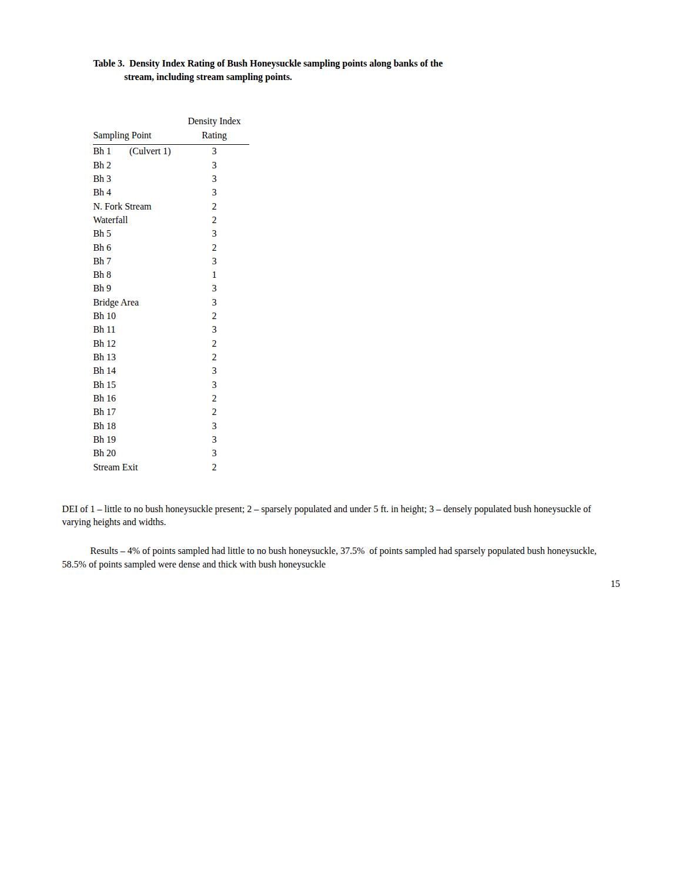Table 3. Density Index Rating of Bush Honeysuckle sampling points along banks of the stream, including stream sampling points.
| | Density Index |
| --- | --- |
| Sampling Point | Rating |
| Bh 1 (Culvert 1) | 3 |
| Bh 2 | 3 |
| Bh 3 | 3 |
| Bh 4 | 3 |
| N. Fork Stream | 2 |
| Waterfall | 2 |
| Bh 5 | 3 |
| Bh 6 | 2 |
| Bh 7 | 3 |
| Bh 8 | 1 |
| Bh 9 | 3 |
| Bridge Area | 3 |
| Bh 10 | 2 |
| Bh 11 | 3 |
| Bh 12 | 2 |
| Bh 13 | 2 |
| Bh 14 | 3 |
| Bh 15 | 3 |
| Bh 16 | 2 |
| Bh 17 | 2 |
| Bh 18 | 3 |
| Bh 19 | 3 |
| Bh 20 | 3 |
| Stream Exit | 2 |
DEI of 1 – little to no bush honeysuckle present; 2 – sparsely populated and under 5 ft. in height; 3 – densely populated bush honeysuckle of varying heights and widths.
Results – 4% of points sampled had little to no bush honeysuckle, 37.5% of points sampled had sparsely populated bush honeysuckle, 58.5% of points sampled were dense and thick with bush honeysuckle
15